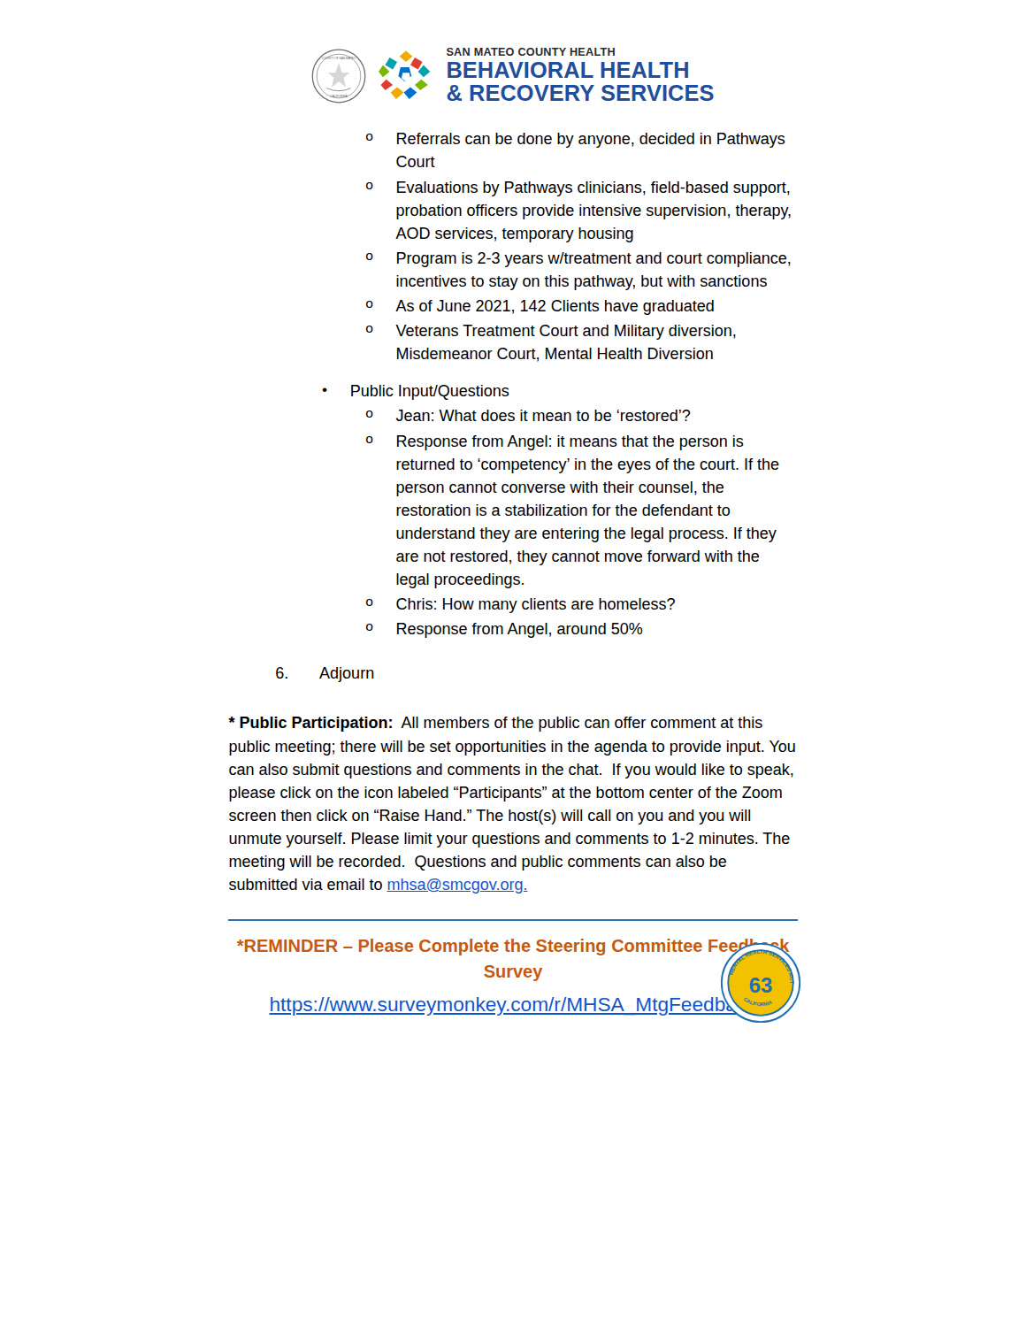COUNTY OF SAN MATEO CALIFORNIA
SAN MATEO COUNTY HEALTH BEHAVIORAL HEALTH & RECOVERY SERVICES
Referrals can be done by anyone, decided in Pathways Court
Evaluations by Pathways clinicians, field-based support, probation officers provide intensive supervision, therapy, AOD services, temporary housing
Program is 2-3 years w/treatment and court compliance, incentives to stay on this pathway, but with sanctions
As of June 2021, 142 Clients have graduated
Veterans Treatment Court and Military diversion, Misdemeanor Court, Mental Health Diversion
Public Input/Questions
Jean: What does it mean to be ‘restored’?
Response from Angel: it means that the person is returned to ‘competency’ in the eyes of the court. If the person cannot converse with their counsel, the restoration is a stabilization for the defendant to understand they are entering the legal process. If they are not restored, they cannot move forward with the legal proceedings.
Chris: How many clients are homeless?
Response from Angel, around 50%
6. Adjourn
* Public Participation: All members of the public can offer comment at this public meeting; there will be set opportunities in the agenda to provide input. You can also submit questions and comments in the chat. If you would like to speak, please click on the icon labeled “Participants” at the bottom center of the Zoom screen then click on “Raise Hand.” The host(s) will call on you and you will unmute yourself. Please limit your questions and comments to 1-2 minutes. The meeting will be recorded. Questions and public comments can also be submitted via email to mhsa@smcgov.org.
*REMINDER – Please Complete the Steering Committee Feedback Survey
https://www.surveymonkey.com/r/MHSA_MtgFeedback
63 MENTAL HEALTH SERVICES ACT CALIFORNIA